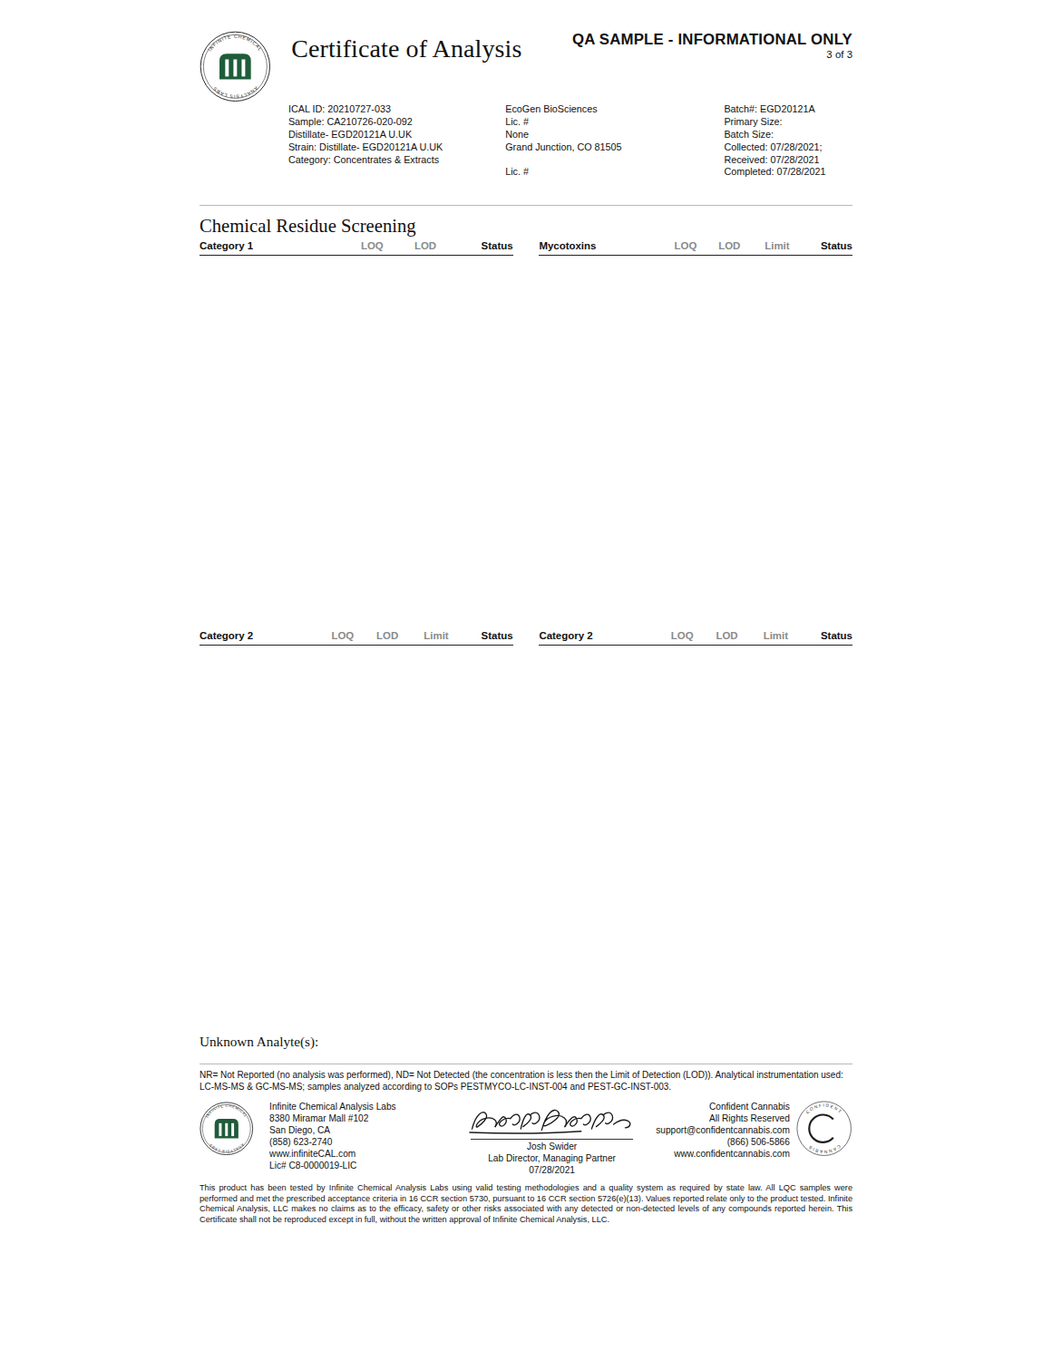INFINITE CHEMICAL ANALYSIS LABS
Certificate of Analysis
QA SAMPLE - INFORMATIONAL ONLY
3 of 3
ICAL ID: 20210727-033
Sample: CA210726-020-092
Distillate- EGD20121A U.UK
Strain: Distillate- EGD20121A U.UK
Category: Concentrates & Extracts
EcoGen BioSciences
Lic. #
None
Grand Junction, CO 81505
Lic. #
Batch#: EGD20121A
Primary Size:
Batch Size:
Collected: 07/28/2021; Received: 07/28/2021
Completed: 07/28/2021
Chemical Residue Screening
Category 1 chemical residue analytes
| Category 1 | LOQ | LOD | Status |
| --- | --- | --- | --- |
Mycotoxin analytes
| Mycotoxins | LOQ | LOD | Limit | Status |
| --- | --- | --- | --- | --- |
Category 2 chemical residue analytes, part one
| Category 2 | LOQ | LOD | Limit | Status |
| --- | --- | --- | --- | --- |
Category 2 chemical residue analytes, part two
| Category 2 | LOQ | LOD | Limit | Status |
| --- | --- | --- | --- | --- |
Unknown Analyte(s):
NR= Not Reported (no analysis was performed), ND= Not Detected (the concentration is less then the Limit of Detection (LOD)). Analytical instrumentation used: LC-MS-MS & GC-MS-MS; samples analyzed according to SOPs PESTMYCO-LC-INST-004 and PEST-GC-INST-003.
INFINITE CHEMICAL ANALYSIS LABS
Infinite Chemical Analysis Labs
8380 Miramar Mall #102
San Diego, CA
(858) 623-2740
www.infiniteCAL.com
Lic# C8-0000019-LIC
Josh Swider
Lab Director, Managing Partner
07/28/2021
Confident Cannabis
All Rights Reserved
support@confidentcannabis.com
(866) 506-5866
www.confidentcannabis.com
CONFIDENT CANNABIS
This product has been tested by Infinite Chemical Analysis Labs using valid testing methodologies and a quality system as required by state law. All LQC samples were performed and met the prescribed acceptance criteria in 16 CCR section 5730, pursuant to 16 CCR section 5726(e)(13). Values reported relate only to the product tested. Infinite Chemical Analysis, LLC makes no claims as to the efficacy, safety or other risks associated with any detected or non-detected levels of any compounds reported herein. This Certificate shall not be reproduced except in full, without the written approval of Infinite Chemical Analysis, LLC.